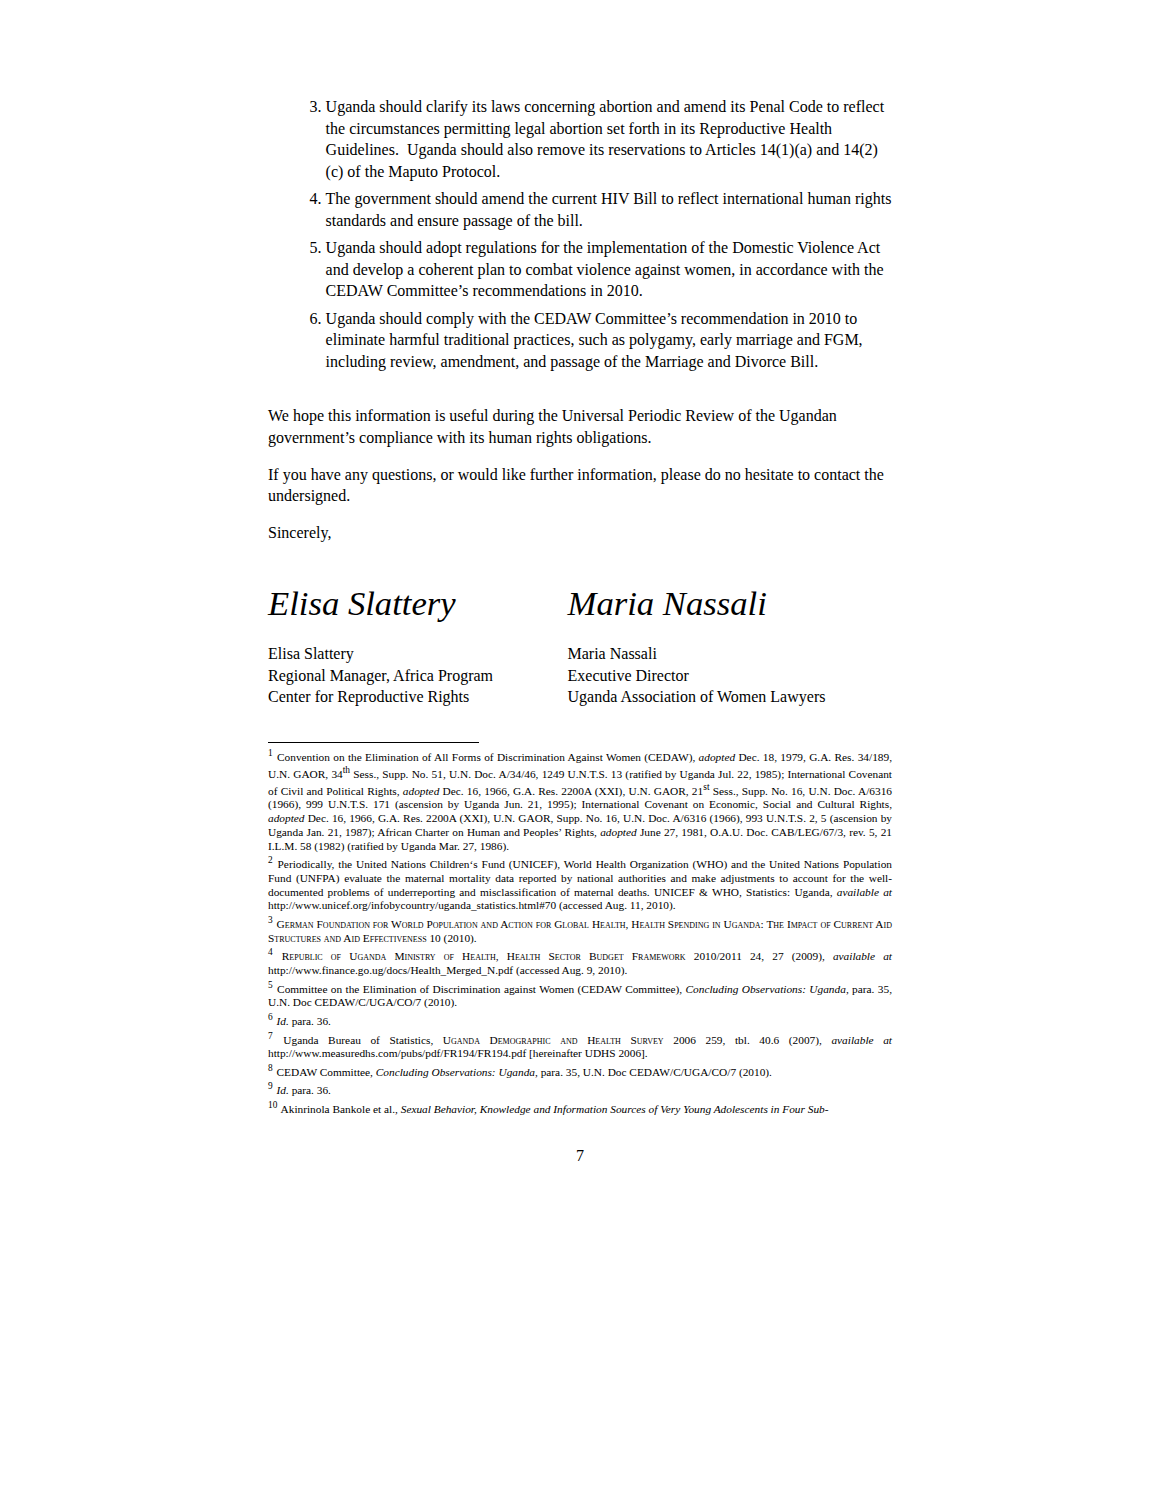Uganda should clarify its laws concerning abortion and amend its Penal Code to reflect the circumstances permitting legal abortion set forth in its Reproductive Health Guidelines. Uganda should also remove its reservations to Articles 14(1)(a) and 14(2)(c) of the Maputo Protocol.
The government should amend the current HIV Bill to reflect international human rights standards and ensure passage of the bill.
Uganda should adopt regulations for the implementation of the Domestic Violence Act and develop a coherent plan to combat violence against women, in accordance with the CEDAW Committee’s recommendations in 2010.
Uganda should comply with the CEDAW Committee’s recommendation in 2010 to eliminate harmful traditional practices, such as polygamy, early marriage and FGM, including review, amendment, and passage of the Marriage and Divorce Bill.
We hope this information is useful during the Universal Periodic Review of the Ugandan government’s compliance with its human rights obligations.
If you have any questions, or would like further information, please do no hesitate to contact the undersigned.
Sincerely,
| Elisa Slattery Elisa Slattery Regional Manager, Africa Program Center for Reproductive Rights | Maria Nassali Maria Nassali Executive Director Uganda Association of Women Lawyers |
1 Convention on the Elimination of All Forms of Discrimination Against Women (CEDAW), adopted Dec. 18, 1979, G.A. Res. 34/189, U.N. GAOR, 34th Sess., Supp. No. 51, U.N. Doc. A/34/46, 1249 U.N.T.S. 13 (ratified by Uganda Jul. 22, 1985); International Covenant of Civil and Political Rights, adopted Dec. 16, 1966, G.A. Res. 2200A (XXI), U.N. GAOR, 21st Sess., Supp. No. 16, U.N. Doc. A/6316 (1966), 999 U.N.T.S. 171 (ascension by Uganda Jun. 21, 1995); International Covenant on Economic, Social and Cultural Rights, adopted Dec. 16, 1966, G.A. Res. 2200A (XXI), U.N. GAOR, Supp. No. 16, U.N. Doc. A/6316 (1966), 993 U.N.T.S. 2, 5 (ascension by Uganda Jan. 21, 1987); African Charter on Human and Peoples’ Rights, adopted June 27, 1981, O.A.U. Doc. CAB/LEG/67/3, rev. 5, 21 I.L.M. 58 (1982) (ratified by Uganda Mar. 27, 1986).
2 Periodically, the United Nations Children‘s Fund (UNICEF), World Health Organization (WHO) and the United Nations Population Fund (UNFPA) evaluate the maternal mortality data reported by national authorities and make adjustments to account for the well-documented problems of underreporting and misclassification of maternal deaths. UNICEF & WHO, Statistics: Uganda, available at http://www.unicef.org/infobycountry/uganda_statistics.html#70 (accessed Aug. 11, 2010).
3 German Foundation for World Population and Action for Global Health, Health Spending in Uganda: The Impact of Current Aid Structures and Aid Effectiveness 10 (2010).
4 Republic of Uganda Ministry of Health, Health Sector Budget Framework 2010/2011 24, 27 (2009), available at http://www.finance.go.ug/docs/Health_Merged_N.pdf (accessed Aug. 9, 2010).
5 Committee on the Elimination of Discrimination against Women (CEDAW Committee), Concluding Observations: Uganda, para. 35, U.N. Doc CEDAW/C/UGA/CO/7 (2010).
6 Id. para. 36.
7 Uganda Bureau of Statistics, Uganda Demographic and Health Survey 2006 259, tbl. 40.6 (2007), available at http://www.measuredhs.com/pubs/pdf/FR194/FR194.pdf [hereinafter UDHS 2006].
8 CEDAW Committee, Concluding Observations: Uganda, para. 35, U.N. Doc CEDAW/C/UGA/CO/7 (2010).
9 Id. para. 36.
10 Akinrinola Bankole et al., Sexual Behavior, Knowledge and Information Sources of Very Young Adolescents in Four Sub-
7